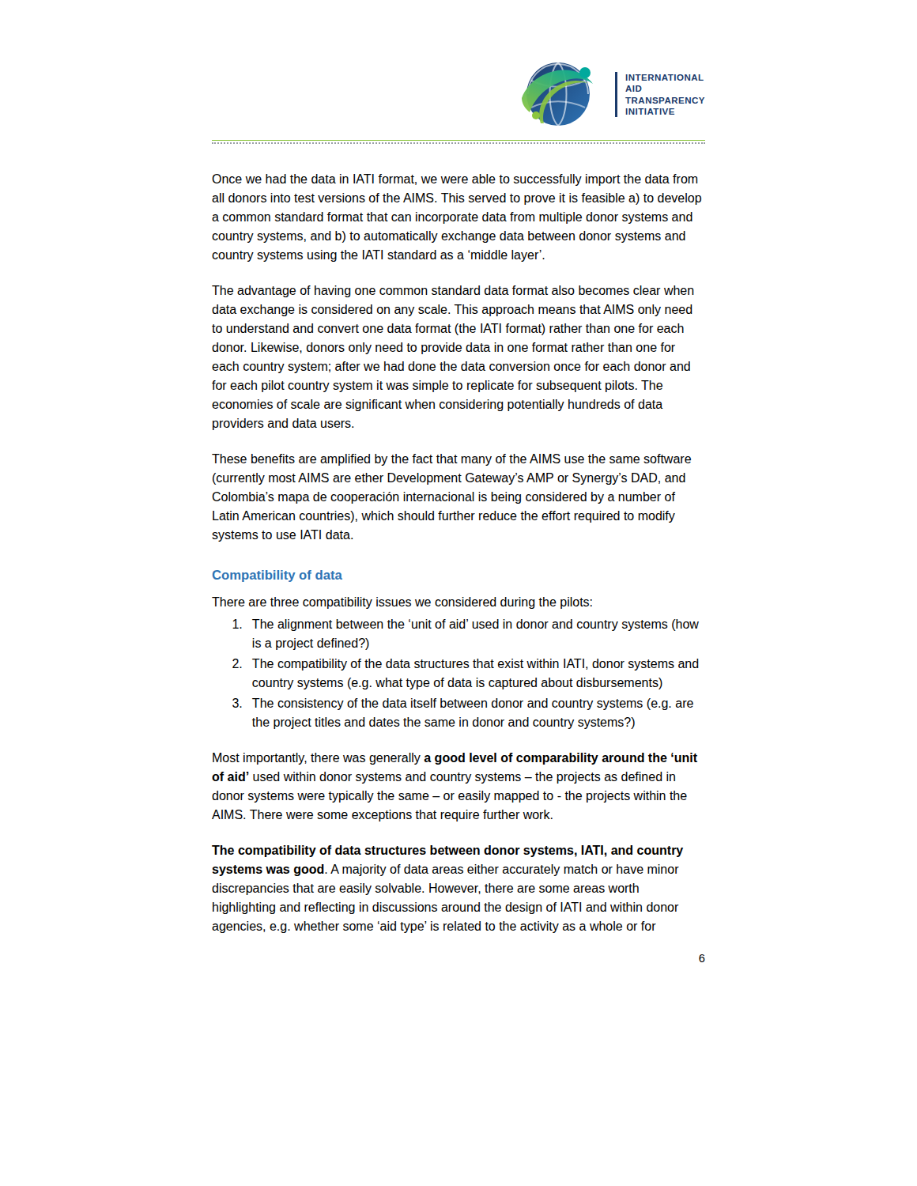International Aid Transparency Initiative
Once we had the data in IATI format, we were able to successfully import the data from all donors into test versions of the AIMS. This served to prove it is feasible a) to develop a common standard format that can incorporate data from multiple donor systems and country systems, and b) to automatically exchange data between donor systems and country systems using the IATI standard as a ‘middle layer’.
The advantage of having one common standard data format also becomes clear when data exchange is considered on any scale. This approach means that AIMS only need to understand and convert one data format (the IATI format) rather than one for each donor. Likewise, donors only need to provide data in one format rather than one for each country system; after we had done the data conversion once for each donor and for each pilot country system it was simple to replicate for subsequent pilots. The economies of scale are significant when considering potentially hundreds of data providers and data users.
These benefits are amplified by the fact that many of the AIMS use the same software (currently most AIMS are ether Development Gateway’s AMP or Synergy’s DAD, and Colombia’s mapa de cooperación internacional is being considered by a number of Latin American countries), which should further reduce the effort required to modify systems to use IATI data.
Compatibility of data
There are three compatibility issues we considered during the pilots:
The alignment between the ‘unit of aid’ used in donor and country systems (how is a project defined?)
The compatibility of the data structures that exist within IATI, donor systems and country systems (e.g. what type of data is captured about disbursements)
The consistency of the data itself between donor and country systems (e.g. are the project titles and dates the same in donor and country systems?)
Most importantly, there was generally a good level of comparability around the ‘unit of aid’ used within donor systems and country systems – the projects as defined in donor systems were typically the same – or easily mapped to - the projects within the AIMS. There were some exceptions that require further work.
The compatibility of data structures between donor systems, IATI, and country systems was good. A majority of data areas either accurately match or have minor discrepancies that are easily solvable. However, there are some areas worth highlighting and reflecting in discussions around the design of IATI and within donor agencies, e.g. whether some ‘aid type’ is related to the activity as a whole or for
6